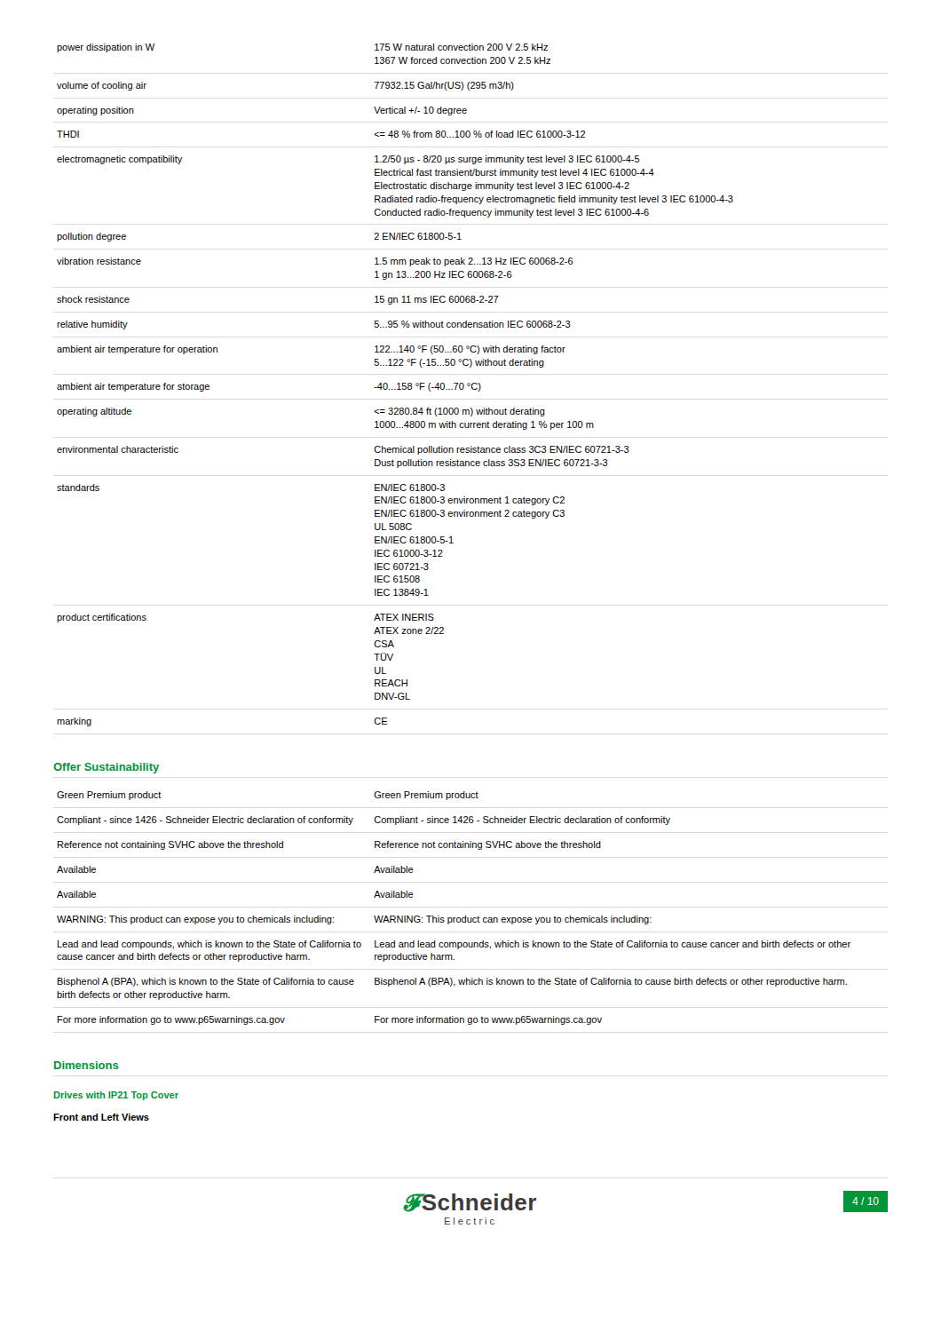| power dissipation in W | 175 W natural convection 200 V 2.5 kHz 1367 W forced convection 200 V 2.5 kHz |
| volume of cooling air | 77932.15 Gal/hr(US) (295 m3/h) |
| operating position | Vertical +/- 10 degree |
| THDI | <= 48 % from 80...100 % of load IEC 61000-3-12 |
| electromagnetic compatibility | 1.2/50 µs - 8/20 µs surge immunity test level 3 IEC 61000-4-5 Electrical fast transient/burst immunity test level 4 IEC 61000-4-4 Electrostatic discharge immunity test level 3 IEC 61000-4-2 Radiated radio-frequency electromagnetic field immunity test level 3 IEC 61000-4-3 Conducted radio-frequency immunity test level 3 IEC 61000-4-6 |
| pollution degree | 2 EN/IEC 61800-5-1 |
| vibration resistance | 1.5 mm peak to peak 2...13 Hz IEC 60068-2-6 1 gn 13...200 Hz IEC 60068-2-6 |
| shock resistance | 15 gn 11 ms IEC 60068-2-27 |
| relative humidity | 5...95 % without condensation IEC 60068-2-3 |
| ambient air temperature for operation | 122...140 °F (50...60 °C) with derating factor 5...122 °F (-15...50 °C) without derating |
| ambient air temperature for storage | -40...158 °F (-40...70 °C) |
| operating altitude | <= 3280.84 ft (1000 m) without derating 1000...4800 m with current derating 1 % per 100 m |
| environmental characteristic | Chemical pollution resistance class 3C3 EN/IEC 60721-3-3 Dust pollution resistance class 3S3 EN/IEC 60721-3-3 |
| standards | EN/IEC 61800-3 EN/IEC 61800-3 environment 1 category C2 EN/IEC 61800-3 environment 2 category C3 UL 508C EN/IEC 61800-5-1 IEC 61000-3-12 IEC 60721-3 IEC 61508 IEC 13849-1 |
| product certifications | ATEX INERIS ATEX zone 2/22 CSA TÜV UL REACH DNV-GL |
| marking | CE |
Offer Sustainability
| Green Premium product | Green Premium product |
| Compliant - since 1426 - Schneider Electric declaration of conformity | Compliant - since 1426 - Schneider Electric declaration of conformity |
| Reference not containing SVHC above the threshold | Reference not containing SVHC above the threshold |
| Available | Available |
| Available | Available |
| WARNING: This product can expose you to chemicals including: | WARNING: This product can expose you to chemicals including: |
| Lead and lead compounds, which is known to the State of California to cause cancer and birth defects or other reproductive harm. | Lead and lead compounds, which is known to the State of California to cause cancer and birth defects or other reproductive harm. |
| Bisphenol A (BPA), which is known to the State of California to cause birth defects or other reproductive harm. | Bisphenol A (BPA), which is known to the State of California to cause birth defects or other reproductive harm. |
| For more information go to www.p65warnings.ca.gov | For more information go to www.p65warnings.ca.gov |
Dimensions
Drives with IP21 Top Cover
Front and Left Views
𝓕Schneider
Electric
4 / 10